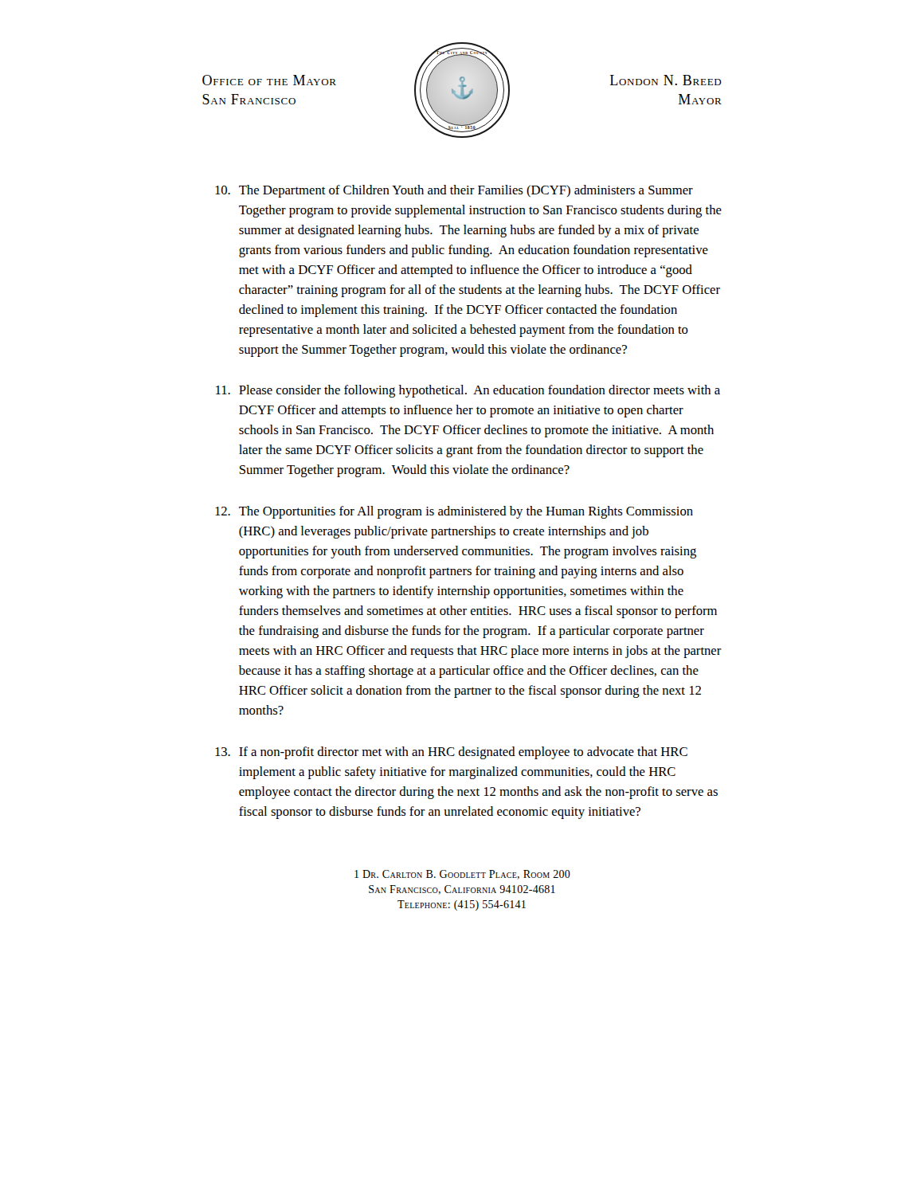Office of the Mayor
San Francisco
The City and County
⚓
Seal · 1850
London N. Breed
Mayor
The Department of Children Youth and their Families (DCYF) administers a Summer Together program to provide supplemental instruction to San Francisco students during the summer at designated learning hubs. The learning hubs are funded by a mix of private grants from various funders and public funding. An education foundation representative met with a DCYF Officer and attempted to influence the Officer to introduce a “good character” training program for all of the students at the learning hubs. The DCYF Officer declined to implement this training. If the DCYF Officer contacted the foundation representative a month later and solicited a behested payment from the foundation to support the Summer Together program, would this violate the ordinance?
Please consider the following hypothetical. An education foundation director meets with a DCYF Officer and attempts to influence her to promote an initiative to open charter schools in San Francisco. The DCYF Officer declines to promote the initiative. A month later the same DCYF Officer solicits a grant from the foundation director to support the Summer Together program. Would this violate the ordinance?
The Opportunities for All program is administered by the Human Rights Commission (HRC) and leverages public/private partnerships to create internships and job opportunities for youth from underserved communities. The program involves raising funds from corporate and nonprofit partners for training and paying interns and also working with the partners to identify internship opportunities, sometimes within the funders themselves and sometimes at other entities. HRC uses a fiscal sponsor to perform the fundraising and disburse the funds for the program. If a particular corporate partner meets with an HRC Officer and requests that HRC place more interns in jobs at the partner because it has a staffing shortage at a particular office and the Officer declines, can the HRC Officer solicit a donation from the partner to the fiscal sponsor during the next 12 months?
If a non-profit director met with an HRC designated employee to advocate that HRC implement a public safety initiative for marginalized communities, could the HRC employee contact the director during the next 12 months and ask the non-profit to serve as fiscal sponsor to disburse funds for an unrelated economic equity initiative?
1 Dr. Carlton B. Goodlett Place, Room 200
San Francisco, California 94102-4681
Telephone: (415) 554-6141